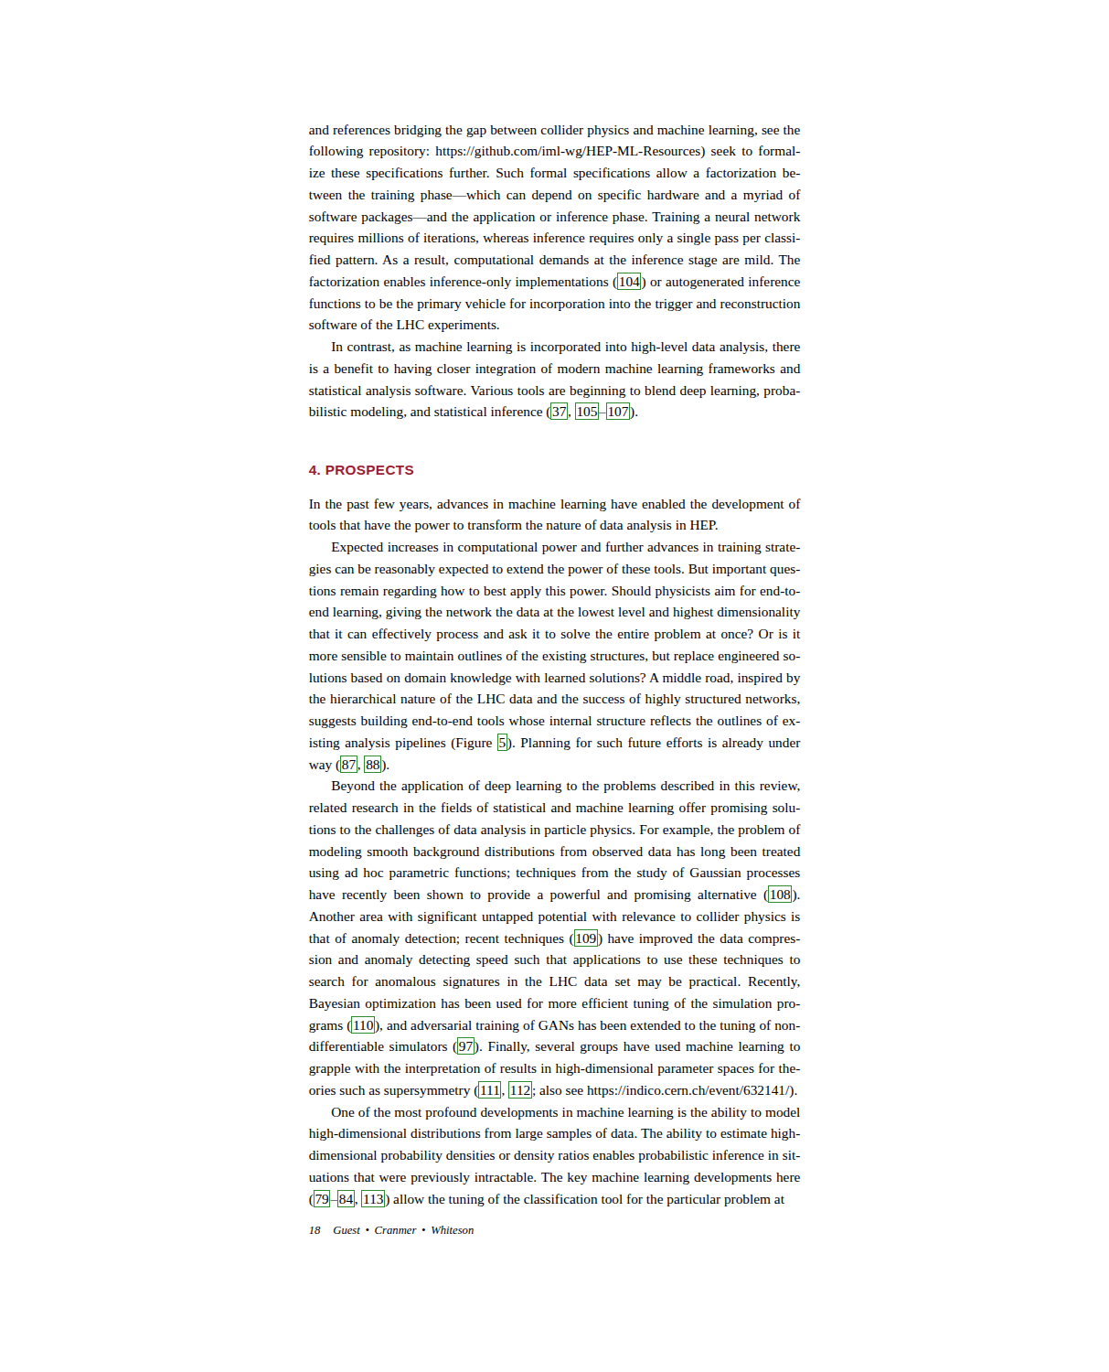and references bridging the gap between collider physics and machine learning, see the following repository: https://github.com/iml-wg/HEP-ML-Resources) seek to formalize these specifications further. Such formal specifications allow a factorization between the training phase—which can depend on specific hardware and a myriad of software packages—and the application or inference phase. Training a neural network requires millions of iterations, whereas inference requires only a single pass per classified pattern. As a result, computational demands at the inference stage are mild. The factorization enables inference-only implementations (104) or autogenerated inference functions to be the primary vehicle for incorporation into the trigger and reconstruction software of the LHC experiments.
In contrast, as machine learning is incorporated into high-level data analysis, there is a benefit to having closer integration of modern machine learning frameworks and statistical analysis software. Various tools are beginning to blend deep learning, probabilistic modeling, and statistical inference (37, 105–107).
4. Prospects
In the past few years, advances in machine learning have enabled the development of tools that have the power to transform the nature of data analysis in HEP.
Expected increases in computational power and further advances in training strategies can be reasonably expected to extend the power of these tools. But important questions remain regarding how to best apply this power. Should physicists aim for end-to-end learning, giving the network the data at the lowest level and highest dimensionality that it can effectively process and ask it to solve the entire problem at once? Or is it more sensible to maintain outlines of the existing structures, but replace engineered solutions based on domain knowledge with learned solutions? A middle road, inspired by the hierarchical nature of the LHC data and the success of highly structured networks, suggests building end-to-end tools whose internal structure reflects the outlines of existing analysis pipelines (Figure 5). Planning for such future efforts is already under way (87, 88).
Beyond the application of deep learning to the problems described in this review, related research in the fields of statistical and machine learning offer promising solutions to the challenges of data analysis in particle physics. For example, the problem of modeling smooth background distributions from observed data has long been treated using ad hoc parametric functions; techniques from the study of Gaussian processes have recently been shown to provide a powerful and promising alternative (108). Another area with significant untapped potential with relevance to collider physics is that of anomaly detection; recent techniques (109) have improved the data compression and anomaly detecting speed such that applications to use these techniques to search for anomalous signatures in the LHC data set may be practical. Recently, Bayesian optimization has been used for more efficient tuning of the simulation programs (110), and adversarial training of GANs has been extended to the tuning of nondifferentiable simulators (97). Finally, several groups have used machine learning to grapple with the interpretation of results in high-dimensional parameter spaces for theories such as supersymmetry (111, 112; also see https://indico.cern.ch/event/632141/).
One of the most profound developments in machine learning is the ability to model high-dimensional distributions from large samples of data. The ability to estimate high-dimensional probability densities or density ratios enables probabilistic inference in situations that were previously intractable. The key machine learning developments here (79–84, 113) allow the tuning of the classification tool for the particular problem at
18 Guest•Cranmer•Whiteson